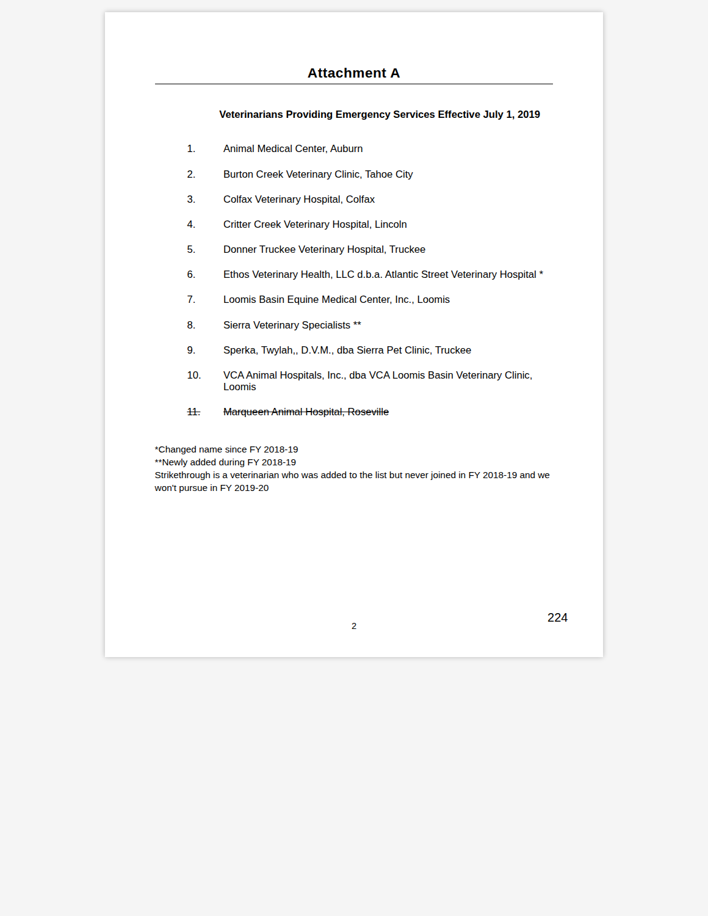Attachment A
Veterinarians Providing Emergency Services Effective July 1, 2019
1. Animal Medical Center, Auburn
2. Burton Creek Veterinary Clinic, Tahoe City
3. Colfax Veterinary Hospital, Colfax
4. Critter Creek Veterinary Hospital, Lincoln
5. Donner Truckee Veterinary Hospital, Truckee
6. Ethos Veterinary Health, LLC d.b.a. Atlantic Street Veterinary Hospital *
7. Loomis Basin Equine Medical Center, Inc., Loomis
8. Sierra Veterinary Specialists **
9. Sperka, Twylah,, D.V.M., dba Sierra Pet Clinic, Truckee
10. VCA Animal Hospitals, Inc., dba VCA Loomis Basin Veterinary Clinic, Loomis
11. Marqueen Animal Hospital, Roseville
*Changed name since FY 2018-19
**Newly added during FY 2018-19
Strikethrough is a veterinarian who was added to the list but never joined in FY 2018-19 and we won't pursue in FY 2019-20
2
224